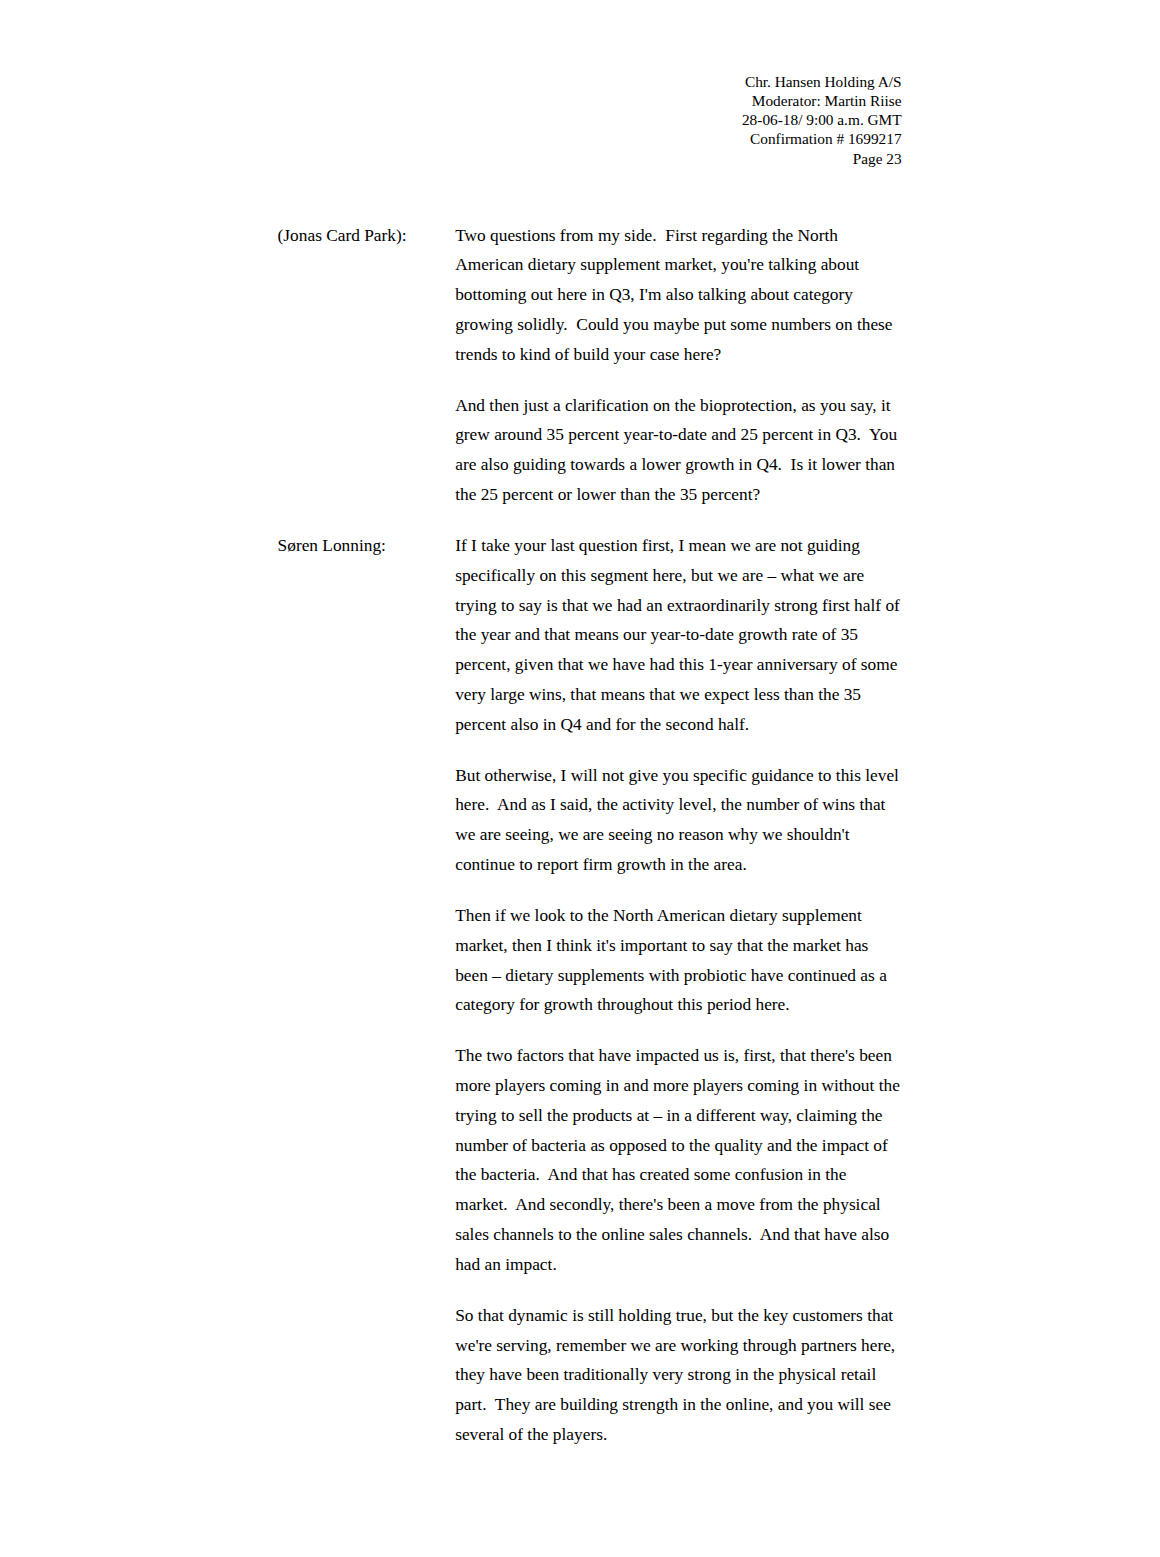Chr. Hansen Holding A/S
Moderator: Martin Riise
28-06-18/ 9:00 a.m. GMT
Confirmation # 1699217
Page 23
(Jonas Card Park):
Two questions from my side. First regarding the North American dietary supplement market, you're talking about bottoming out here in Q3, I'm also talking about category growing solidly. Could you maybe put some numbers on these trends to kind of build your case here?
And then just a clarification on the bioprotection, as you say, it grew around 35 percent year-to-date and 25 percent in Q3. You are also guiding towards a lower growth in Q4. Is it lower than the 25 percent or lower than the 35 percent?
Søren Lonning:
If I take your last question first, I mean we are not guiding specifically on this segment here, but we are – what we are trying to say is that we had an extraordinarily strong first half of the year and that means our year-to-date growth rate of 35 percent, given that we have had this 1-year anniversary of some very large wins, that means that we expect less than the 35 percent also in Q4 and for the second half.
But otherwise, I will not give you specific guidance to this level here. And as I said, the activity level, the number of wins that we are seeing, we are seeing no reason why we shouldn't continue to report firm growth in the area.
Then if we look to the North American dietary supplement market, then I think it's important to say that the market has been – dietary supplements with probiotic have continued as a category for growth throughout this period here.
The two factors that have impacted us is, first, that there's been more players coming in and more players coming in without the trying to sell the products at – in a different way, claiming the number of bacteria as opposed to the quality and the impact of the bacteria. And that has created some confusion in the market. And secondly, there's been a move from the physical sales channels to the online sales channels. And that have also had an impact.
So that dynamic is still holding true, but the key customers that we're serving, remember we are working through partners here, they have been traditionally very strong in the physical retail part. They are building strength in the online, and you will see several of the players.